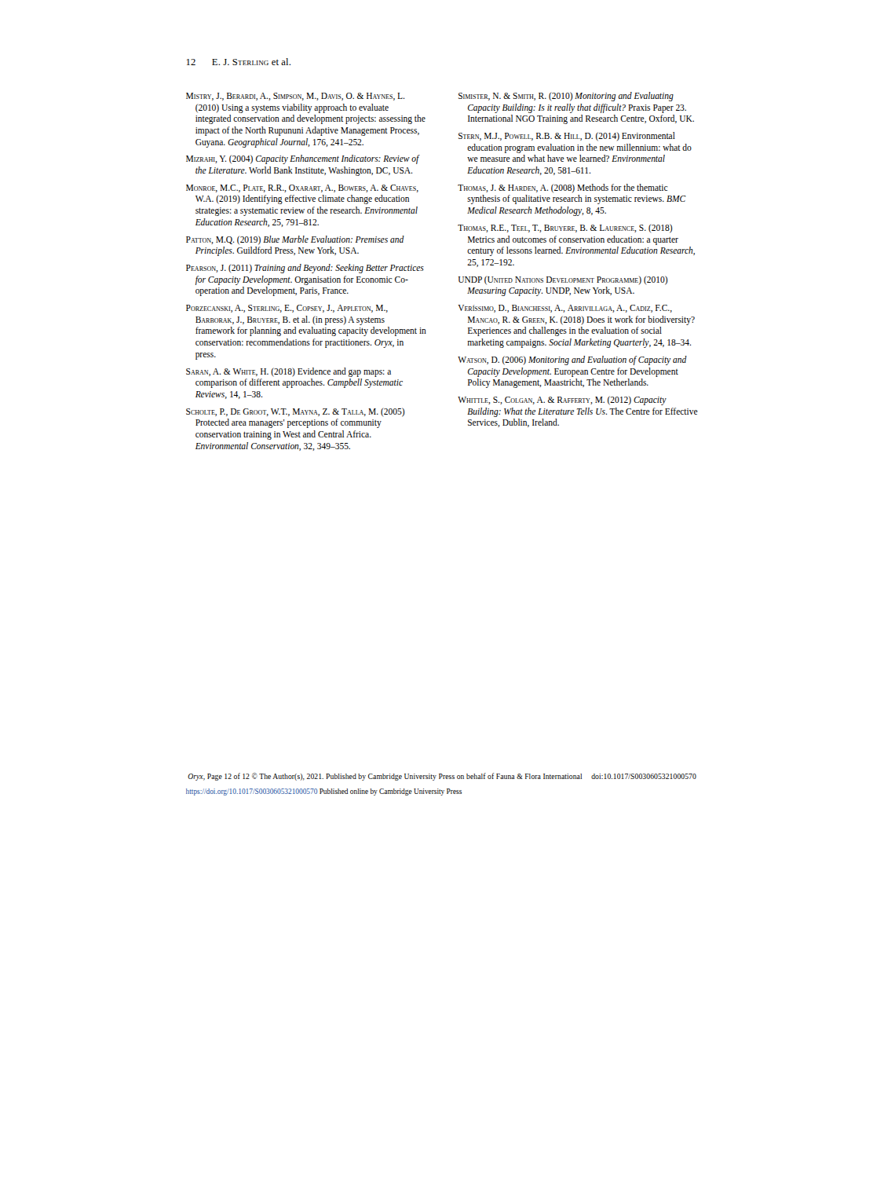12 E. J. Sterling et al.
Mistry, J., Berardi, A., Simpson, M., Davis, O. & Haynes, L. (2010) Using a systems viability approach to evaluate integrated conservation and development projects: assessing the impact of the North Rupununi Adaptive Management Process, Guyana. Geographical Journal, 176, 241–252.
Mizrahi, Y. (2004) Capacity Enhancement Indicators: Review of the Literature. World Bank Institute, Washington, DC, USA.
Monroe, M.C., Plate, R.R., Oxarart, A., Bowers, A. & Chaves, W.A. (2019) Identifying effective climate change education strategies: a systematic review of the research. Environmental Education Research, 25, 791–812.
Patton, M.Q. (2019) Blue Marble Evaluation: Premises and Principles. Guildford Press, New York, USA.
Pearson, J. (2011) Training and Beyond: Seeking Better Practices for Capacity Development. Organisation for Economic Co-operation and Development, Paris, France.
Porzecanski, A., Sterling, E., Copsey, J., Appleton, M., Barborak, J., Bruyere, B. et al. (in press) A systems framework for planning and evaluating capacity development in conservation: recommendations for practitioners. Oryx, in press.
Saran, A. & White, H. (2018) Evidence and gap maps: a comparison of different approaches. Campbell Systematic Reviews, 14, 1–38.
Scholte, P., De Groot, W.T., Mayna, Z. & Talla, M. (2005) Protected area managers' perceptions of community conservation training in West and Central Africa. Environmental Conservation, 32, 349–355.
Simister, N. & Smith, R. (2010) Monitoring and Evaluating Capacity Building: Is it really that difficult? Praxis Paper 23. International NGO Training and Research Centre, Oxford, UK.
Stern, M.J., Powell, R.B. & Hill, D. (2014) Environmental education program evaluation in the new millennium: what do we measure and what have we learned? Environmental Education Research, 20, 581–611.
Thomas, J. & Harden, A. (2008) Methods for the thematic synthesis of qualitative research in systematic reviews. BMC Medical Research Methodology, 8, 45.
Thomas, R.E., Teel, T., Bruyere, B. & Laurence, S. (2018) Metrics and outcomes of conservation education: a quarter century of lessons learned. Environmental Education Research, 25, 172–192.
UNDP (United Nations Development Programme) (2010) Measuring Capacity. UNDP, New York, USA.
Veríssimo, D., Bianchessi, A., Arrivillaga, A., Cadiz, F.C., Mancao, R. & Green, K. (2018) Does it work for biodiversity? Experiences and challenges in the evaluation of social marketing campaigns. Social Marketing Quarterly, 24, 18–34.
Watson, D. (2006) Monitoring and Evaluation of Capacity and Capacity Development. European Centre for Development Policy Management, Maastricht, The Netherlands.
Whittle, S., Colgan, A. & Rafferty, M. (2012) Capacity Building: What the Literature Tells Us. The Centre for Effective Services, Dublin, Ireland.
Oryx, Page 12 of 12 © The Author(s), 2021. Published by Cambridge University Press on behalf of Fauna & Flora Internationaldoi:10.1017/S0030605321000570
https://doi.org/10.1017/S0030605321000570 Published online by Cambridge University Press